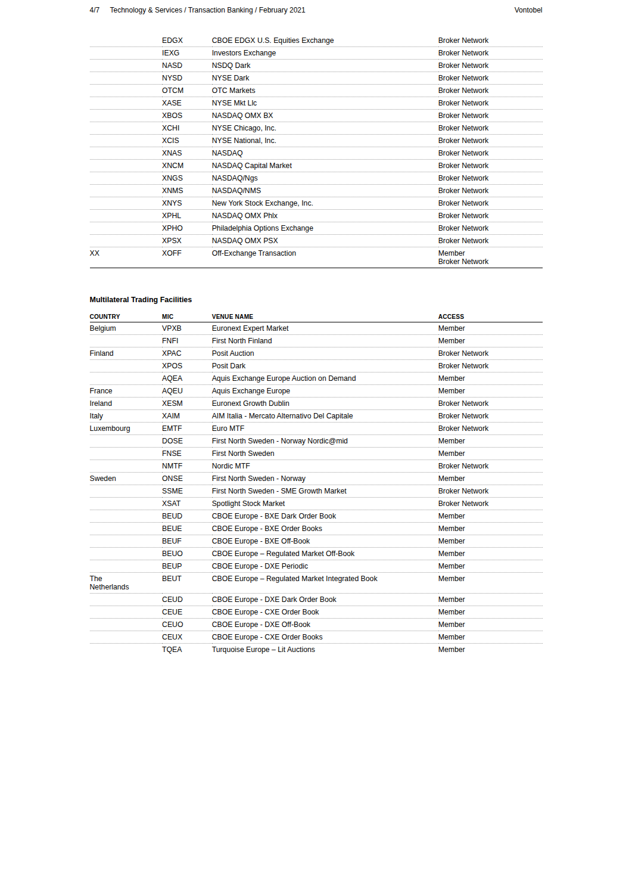4/7 Technology & Services / Transaction Banking / February 2021
Vontobel
| | EDGX | CBOE EDGX U.S. Equities Exchange | Broker Network |
| | IEXG | Investors Exchange | Broker Network |
| | NASD | NSDQ Dark | Broker Network |
| | NYSD | NYSE Dark | Broker Network |
| | OTCM | OTC Markets | Broker Network |
| | XASE | NYSE Mkt Llc | Broker Network |
| | XBOS | NASDAQ OMX BX | Broker Network |
| | XCHI | NYSE Chicago, Inc. | Broker Network |
| | XCIS | NYSE National, Inc. | Broker Network |
| | XNAS | NASDAQ | Broker Network |
| | XNCM | NASDAQ Capital Market | Broker Network |
| | XNGS | NASDAQ/Ngs | Broker Network |
| | XNMS | NASDAQ/NMS | Broker Network |
| | XNYS | New York Stock Exchange, Inc. | Broker Network |
| | XPHL | NASDAQ OMX Phlx | Broker Network |
| | XPHO | Philadelphia Options Exchange | Broker Network |
| | XPSX | NASDAQ OMX PSX | Broker Network |
| XX | XOFF | Off-Exchange Transaction | Member Broker Network |
Multilateral Trading Facilities
| COUNTRY | MIC | VENUE NAME | ACCESS |
| --- | --- | --- | --- |
| Belgium | VPXB | Euronext Expert Market | Member |
| | FNFI | First North Finland | Member |
| Finland | XPAC | Posit Auction | Broker Network |
| | XPOS | Posit Dark | Broker Network |
| | AQEA | Aquis Exchange Europe Auction on Demand | Member |
| France | AQEU | Aquis Exchange Europe | Member |
| Ireland | XESM | Euronext Growth Dublin | Broker Network |
| Italy | XAIM | AIM Italia - Mercato Alternativo Del Capitale | Broker Network |
| Luxembourg | EMTF | Euro MTF | Broker Network |
| | DOSE | First North Sweden - Norway Nordic@mid | Member |
| | FNSE | First North Sweden | Member |
| | NMTF | Nordic MTF | Broker Network |
| Sweden | ONSE | First North Sweden - Norway | Member |
| | SSME | First North Sweden - SME Growth Market | Broker Network |
| | XSAT | Spotlight Stock Market | Broker Network |
| | BEUD | CBOE Europe - BXE Dark Order Book | Member |
| | BEUE | CBOE Europe - BXE Order Books | Member |
| | BEUF | CBOE Europe - BXE Off-Book | Member |
| | BEUO | CBOE Europe – Regulated Market Off-Book | Member |
| | BEUP | CBOE Europe - DXE Periodic | Member |
| The Netherlands | BEUT | CBOE Europe – Regulated Market Integrated Book | Member |
| | CEUD | CBOE Europe - DXE Dark Order Book | Member |
| | CEUE | CBOE Europe - CXE Order Book | Member |
| | CEUO | CBOE Europe - DXE Off-Book | Member |
| | CEUX | CBOE Europe - CXE Order Books | Member |
| | TQEA | Turquoise Europe – Lit Auctions | Member |